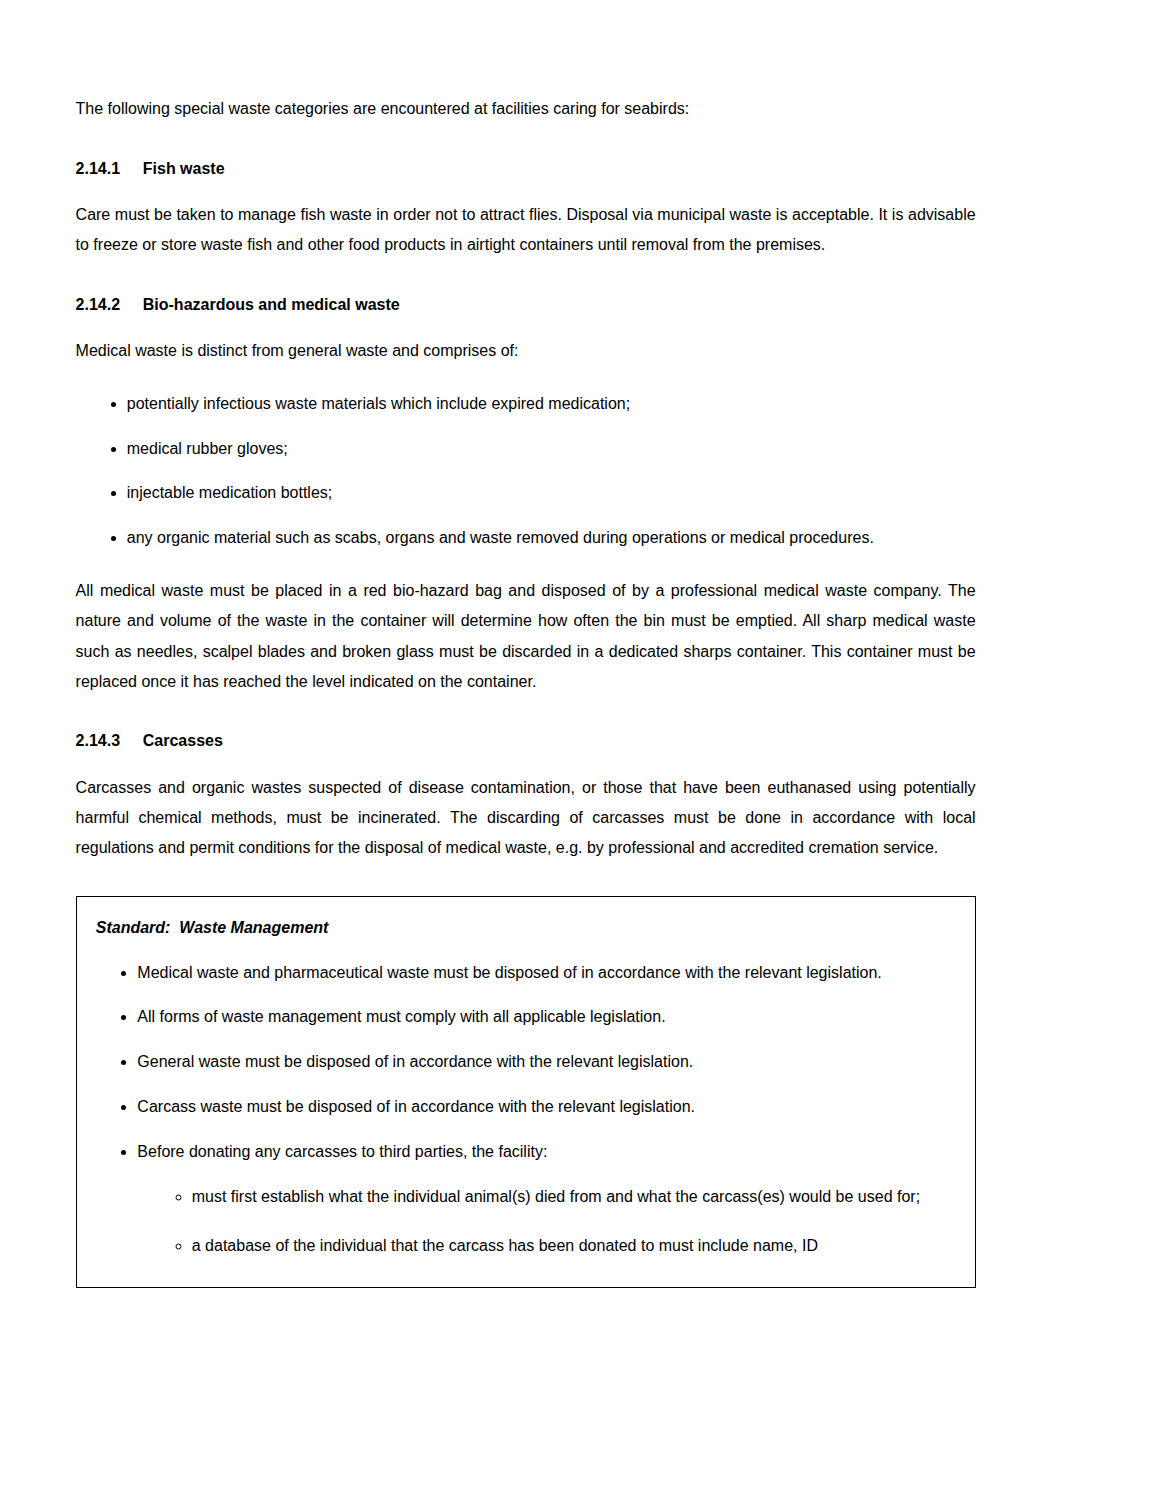The following special waste categories are encountered at facilities caring for seabirds:
2.14.1 Fish waste
Care must be taken to manage fish waste in order not to attract flies. Disposal via municipal waste is acceptable. It is advisable to freeze or store waste fish and other food products in airtight containers until removal from the premises.
2.14.2 Bio-hazardous and medical waste
Medical waste is distinct from general waste and comprises of:
potentially infectious waste materials which include expired medication;
medical rubber gloves;
injectable medication bottles;
any organic material such as scabs, organs and waste removed during operations or medical procedures.
All medical waste must be placed in a red bio-hazard bag and disposed of by a professional medical waste company. The nature and volume of the waste in the container will determine how often the bin must be emptied. All sharp medical waste such as needles, scalpel blades and broken glass must be discarded in a dedicated sharps container. This container must be replaced once it has reached the level indicated on the container.
2.14.3 Carcasses
Carcasses and organic wastes suspected of disease contamination, or those that have been euthanased using potentially harmful chemical methods, must be incinerated. The discarding of carcasses must be done in accordance with local regulations and permit conditions for the disposal of medical waste, e.g. by professional and accredited cremation service.
Standard: Waste Management
Medical waste and pharmaceutical waste must be disposed of in accordance with the relevant legislation.
All forms of waste management must comply with all applicable legislation.
General waste must be disposed of in accordance with the relevant legislation.
Carcass waste must be disposed of in accordance with the relevant legislation.
Before donating any carcasses to third parties, the facility:
must first establish what the individual animal(s) died from and what the carcass(es) would be used for;
a database of the individual that the carcass has been donated to must include name, ID